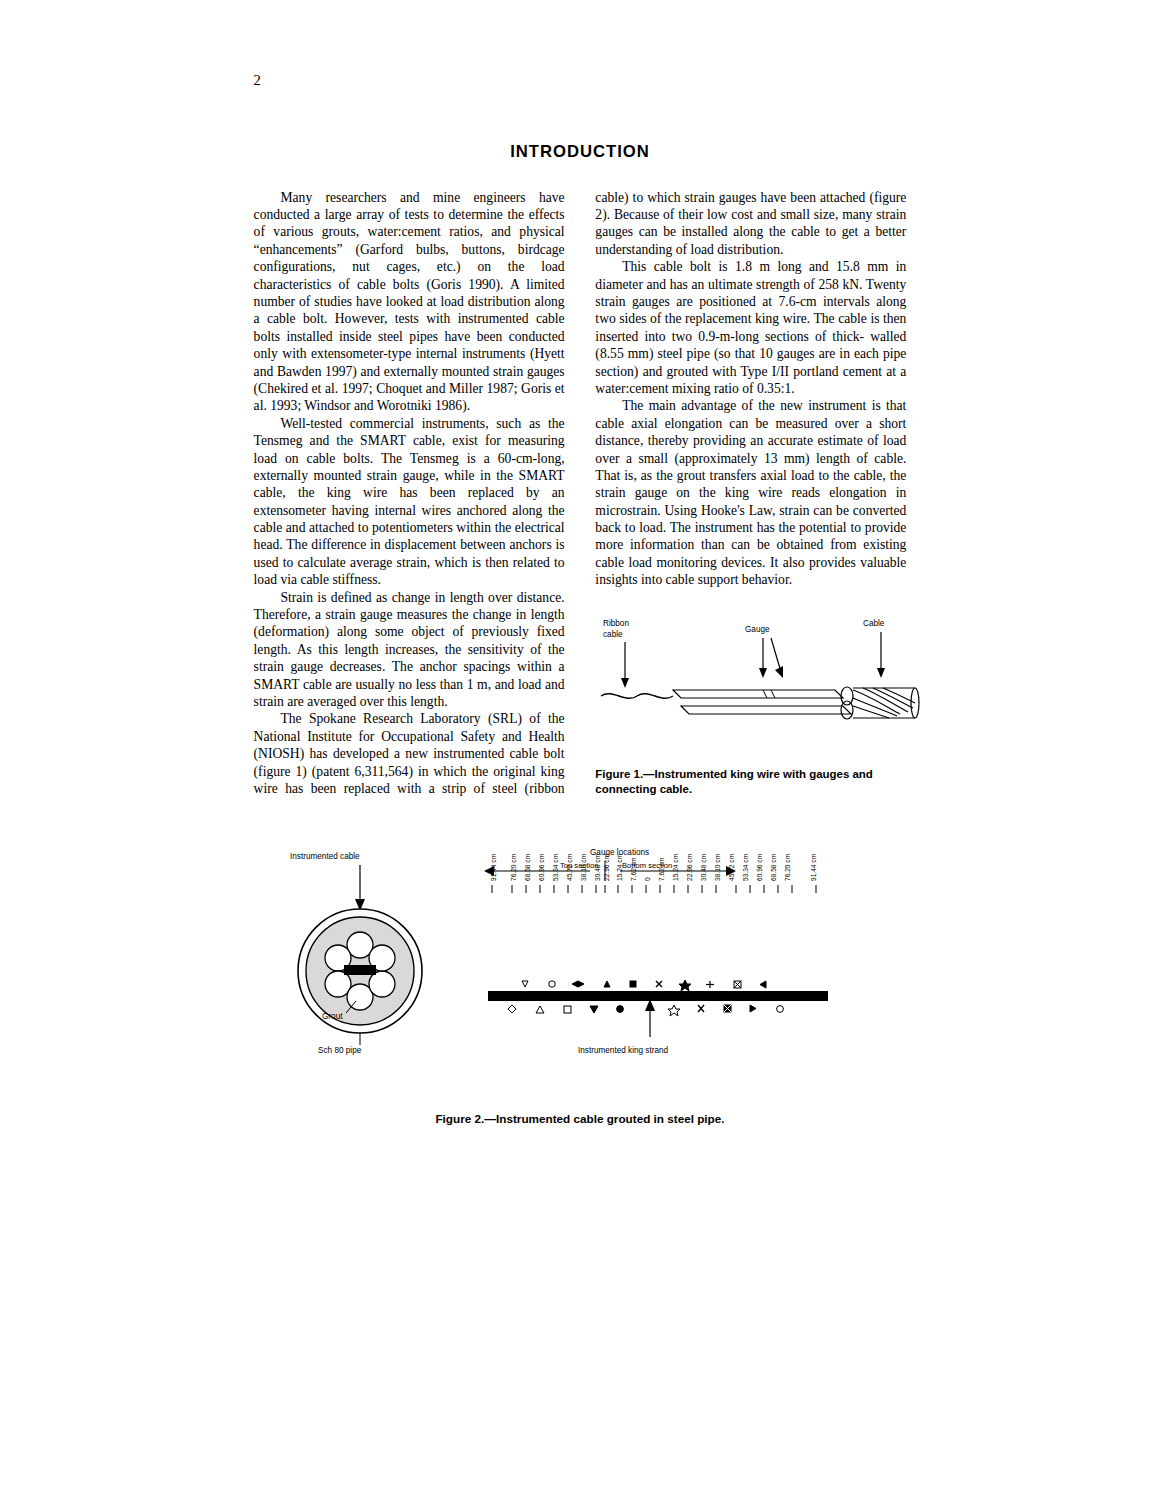2
INTRODUCTION
Many researchers and mine engineers have conducted a large array of tests to determine the effects of various grouts, water:cement ratios, and physical “enhancements” (Garford bulbs, buttons, birdcage configurations, nut cages, etc.) on the load characteristics of cable bolts (Goris 1990). A limited number of studies have looked at load distribution along a cable bolt. However, tests with instrumented cable bolts installed inside steel pipes have been conducted only with extensometer-type internal instruments (Hyett and Bawden 1997) and externally mounted strain gauges (Chekired et al. 1997; Choquet and Miller 1987; Goris et al. 1993; Windsor and Worotniki 1986).
Well-tested commercial instruments, such as the Tensmeg and the SMART cable, exist for measuring load on cable bolts. The Tensmeg is a 60-cm-long, externally mounted strain gauge, while in the SMART cable, the king wire has been replaced by an extensometer having internal wires anchored along the cable and attached to potentiometers within the electrical head. The difference in displacement between anchors is used to calculate average strain, which is then related to load via cable stiffness.
Strain is defined as change in length over distance. Therefore, a strain gauge measures the change in length (deformation) along some object of previously fixed length. As this length increases, the sensitivity of the strain gauge decreases. The anchor spacings within a SMART cable are usually no less than 1 m, and load and strain are averaged over this length.
The Spokane Research Laboratory (SRL) of the National Institute for Occupational Safety and Health (NIOSH) has developed a new instrumented cable bolt (figure 1) (patent 6,311,564) in which the original king wire has been replaced with a strip of steel (ribbon cable) to which strain gauges have been attached (figure 2). Because of their low cost and small size, many strain gauges can be installed along the cable to get a better understanding of load distribution.
This cable bolt is 1.8 m long and 15.8 mm in diameter and has an ultimate strength of 258 kN. Twenty strain gauges are positioned at 7.6-cm intervals along two sides of the replacement king wire. The cable is then inserted into two 0.9-m-long sections of thick- walled (8.55 mm) steel pipe (so that 10 gauges are in each pipe section) and grouted with Type I/II portland cement at a water:cement mixing ratio of 0.35:1.
The main advantage of the new instrument is that cable axial elongation can be measured over a short distance, thereby providing an accurate estimate of load over a small (approximately 13 mm) length of cable. That is, as the grout transfers axial load to the cable, the strain gauge on the king wire reads elongation in microstrain. Using Hooke's Law, strain can be converted back to load. The instrument has the potential to provide more information than can be obtained from existing cable load monitoring devices. It also provides valuable insights into cable support behavior.
Ribbon cable Gauge Cable
Figure 1.—Instrumented king wire with gauges and connecting cable.
Instrumented cable Grout Sch 80 pipe Gauge locations Top section Bottom section 91.44 cm 76.20 cm 68.58 cm 60.96 cm 53.34 cm 45.72 cm 38.10 cm 30.48 cm 22.96 cm 15.24 cm 7.62 cm 0 7.62 cm 15.24 cm 22.96 cm 30.48 cm 38.10 cm 45.72 cm 53.34 cm 60.96 cm 68.58 cm 76.20 cm 91.44 cm Instrumented king strand
Figure 2.—Instrumented cable grouted in steel pipe.